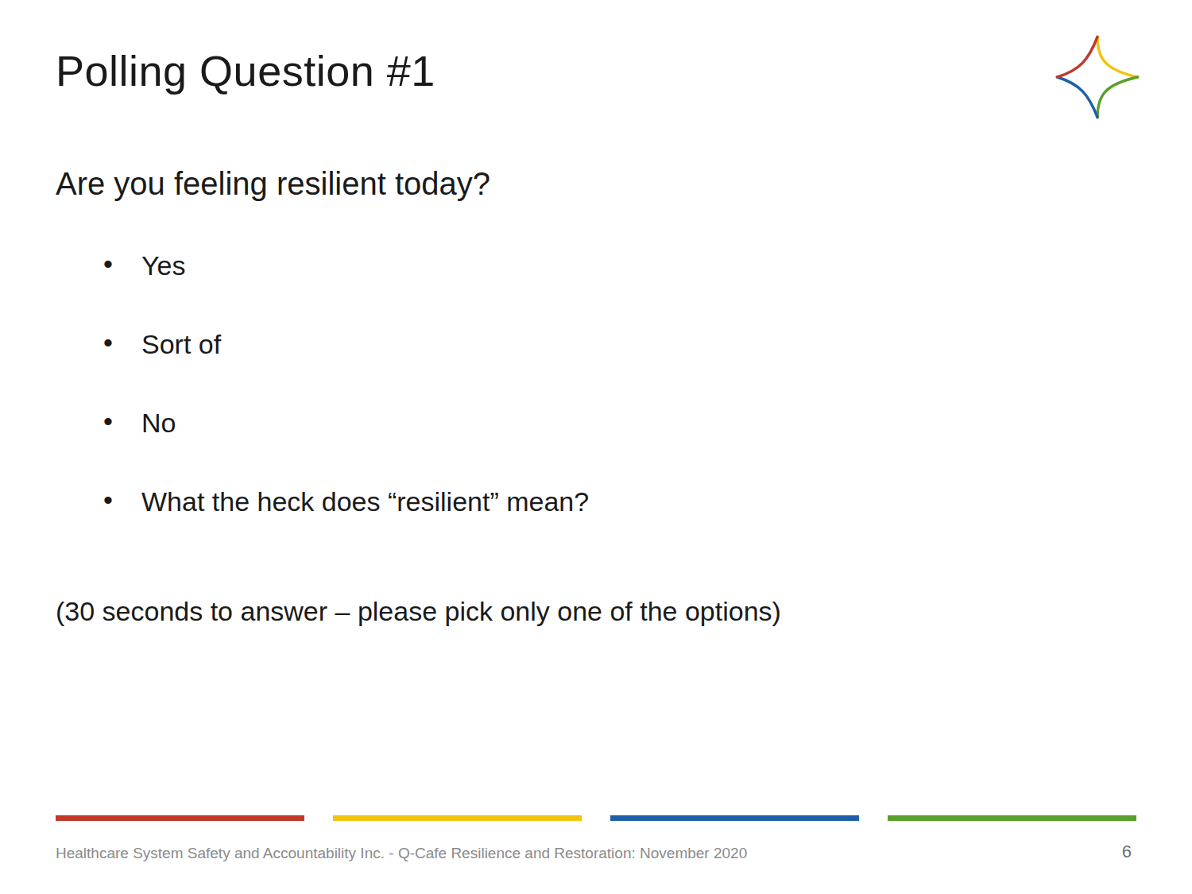Polling Question #1
Are you feeling resilient today?
Yes
Sort of
No
What the heck does “resilient” mean?
(30 seconds to answer – please pick only one of the options)
Healthcare System Safety and Accountability Inc. - Q-Cafe Resilience and Restoration: November 2020
6